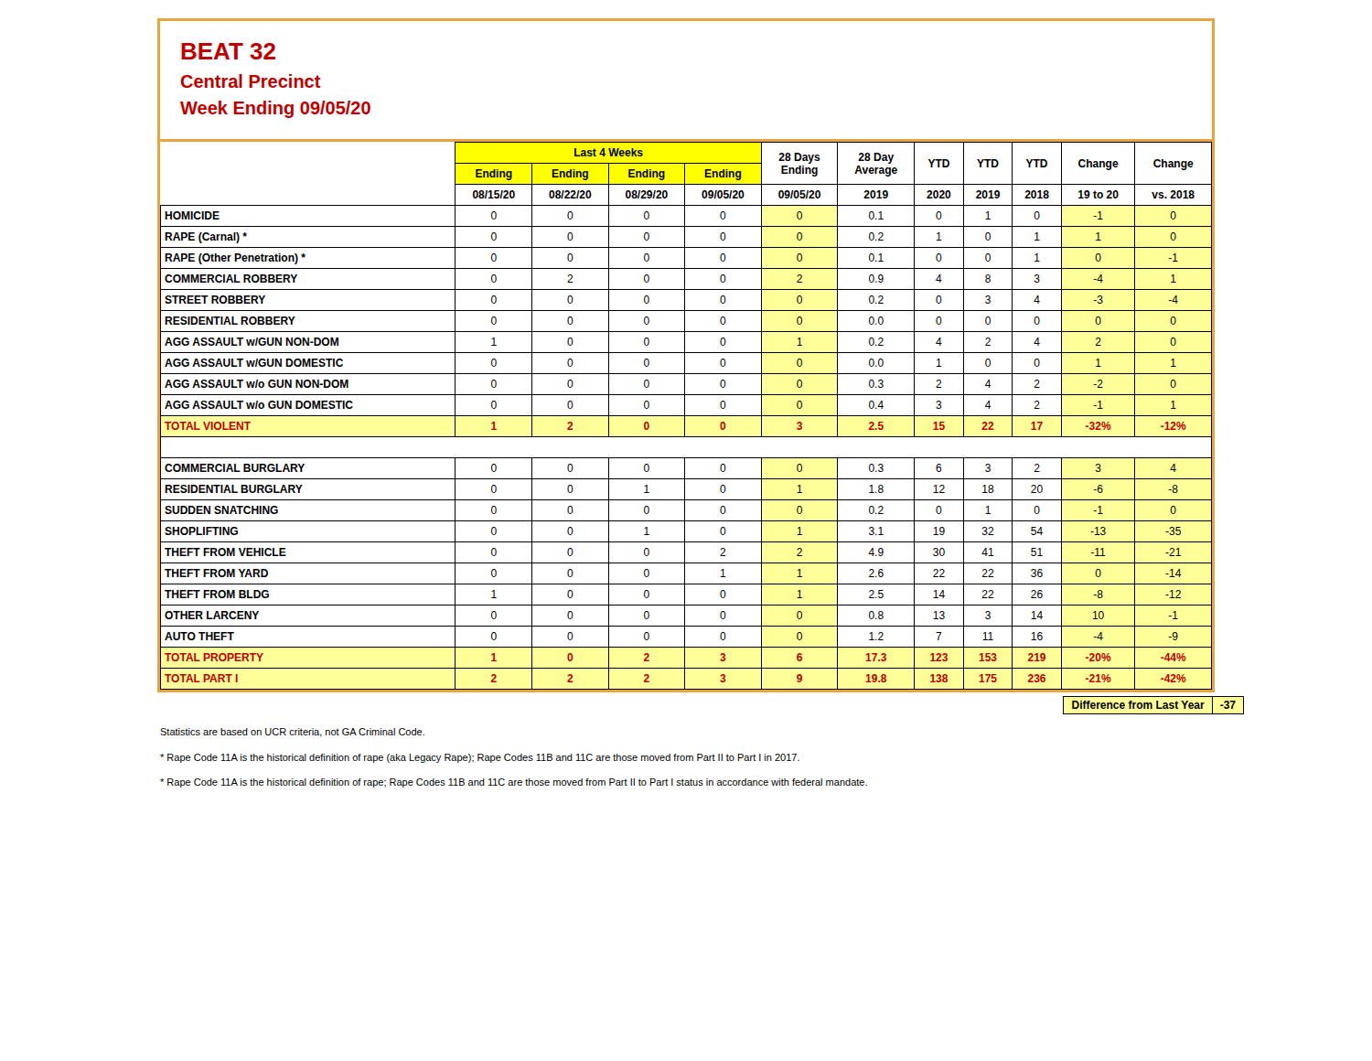BEAT 32
Central Precinct
Week Ending 09/05/20
| | Last 4 Weeks | 28 Days Ending | 28 Day Average | YTD | YTD | YTD | Change | Change |
| --- | --- | --- | --- | --- | --- | --- | --- | --- |
| Ending | Ending | Ending | Ending |
| | 08/15/20 | 08/22/20 | 08/29/20 | 09/05/20 | 09/05/20 | 2019 | 2020 | 2019 | 2018 | 19 to 20 | vs. 2018 |
| HOMICIDE | 0 | 0 | 0 | 0 | 0 | 0.1 | 0 | 1 | 0 | -1 | 0 |
| RAPE (Carnal) * | 0 | 0 | 0 | 0 | 0 | 0.2 | 1 | 0 | 1 | 1 | 0 |
| RAPE (Other Penetration) * | 0 | 0 | 0 | 0 | 0 | 0.1 | 0 | 0 | 1 | 0 | -1 |
| COMMERCIAL ROBBERY | 0 | 2 | 0 | 0 | 2 | 0.9 | 4 | 8 | 3 | -4 | 1 |
| STREET ROBBERY | 0 | 0 | 0 | 0 | 0 | 0.2 | 0 | 3 | 4 | -3 | -4 |
| RESIDENTIAL ROBBERY | 0 | 0 | 0 | 0 | 0 | 0.0 | 0 | 0 | 0 | 0 | 0 |
| AGG ASSAULT w/GUN NON-DOM | 1 | 0 | 0 | 0 | 1 | 0.2 | 4 | 2 | 4 | 2 | 0 |
| AGG ASSAULT w/GUN DOMESTIC | 0 | 0 | 0 | 0 | 0 | 0.0 | 1 | 0 | 0 | 1 | 1 |
| AGG ASSAULT w/o GUN NON-DOM | 0 | 0 | 0 | 0 | 0 | 0.3 | 2 | 4 | 2 | -2 | 0 |
| AGG ASSAULT w/o GUN DOMESTIC | 0 | 0 | 0 | 0 | 0 | 0.4 | 3 | 4 | 2 | -1 | 1 |
| TOTAL VIOLENT | 1 | 2 | 0 | 0 | 3 | 2.5 | 15 | 22 | 17 | -32% | -12% |
| COMMERCIAL BURGLARY | 0 | 0 | 0 | 0 | 0 | 0.3 | 6 | 3 | 2 | 3 | 4 |
| RESIDENTIAL BURGLARY | 0 | 0 | 1 | 0 | 1 | 1.8 | 12 | 18 | 20 | -6 | -8 |
| SUDDEN SNATCHING | 0 | 0 | 0 | 0 | 0 | 0.2 | 0 | 1 | 0 | -1 | 0 |
| SHOPLIFTING | 0 | 0 | 1 | 0 | 1 | 3.1 | 19 | 32 | 54 | -13 | -35 |
| THEFT FROM VEHICLE | 0 | 0 | 0 | 2 | 2 | 4.9 | 30 | 41 | 51 | -11 | -21 |
| THEFT FROM YARD | 0 | 0 | 0 | 1 | 1 | 2.6 | 22 | 22 | 36 | 0 | -14 |
| THEFT FROM BLDG | 1 | 0 | 0 | 0 | 1 | 2.5 | 14 | 22 | 26 | -8 | -12 |
| OTHER LARCENY | 0 | 0 | 0 | 0 | 0 | 0.8 | 13 | 3 | 14 | 10 | -1 |
| AUTO THEFT | 0 | 0 | 0 | 0 | 0 | 1.2 | 7 | 11 | 16 | -4 | -9 |
| TOTAL PROPERTY | 1 | 0 | 2 | 3 | 6 | 17.3 | 123 | 153 | 219 | -20% | -44% |
| TOTAL PART I | 2 | 2 | 2 | 3 | 9 | 19.8 | 138 | 175 | 236 | -21% | -42% |
| Difference from Last Year | -37 |
Statistics are based on UCR criteria, not GA Criminal Code.
* Rape Code 11A is the historical definition of rape (aka Legacy Rape); Rape Codes 11B and 11C are those moved from Part II to Part I in 2017.
* Rape Code 11A is the historical definition of rape; Rape Codes 11B and 11C are those moved from Part II to Part I status in accordance with federal mandate.